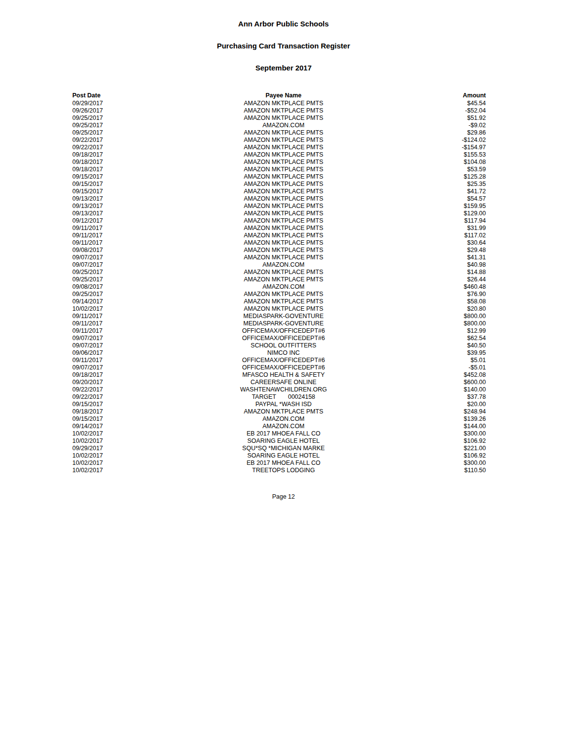Ann Arbor Public Schools
Purchasing Card Transaction Register
September 2017
| Post Date | Payee Name | Amount |
| --- | --- | --- |
| 09/29/2017 | AMAZON MKTPLACE PMTS | $45.54 |
| 09/26/2017 | AMAZON MKTPLACE PMTS | -$52.04 |
| 09/25/2017 | AMAZON MKTPLACE PMTS | $51.92 |
| 09/25/2017 | AMAZON.COM | -$9.02 |
| 09/25/2017 | AMAZON MKTPLACE PMTS | $29.86 |
| 09/22/2017 | AMAZON MKTPLACE PMTS | -$124.02 |
| 09/22/2017 | AMAZON MKTPLACE PMTS | -$154.97 |
| 09/18/2017 | AMAZON MKTPLACE PMTS | $155.53 |
| 09/18/2017 | AMAZON MKTPLACE PMTS | $104.08 |
| 09/18/2017 | AMAZON MKTPLACE PMTS | $53.59 |
| 09/15/2017 | AMAZON MKTPLACE PMTS | $125.28 |
| 09/15/2017 | AMAZON MKTPLACE PMTS | $25.35 |
| 09/15/2017 | AMAZON MKTPLACE PMTS | $41.72 |
| 09/13/2017 | AMAZON MKTPLACE PMTS | $54.57 |
| 09/13/2017 | AMAZON MKTPLACE PMTS | $159.95 |
| 09/13/2017 | AMAZON MKTPLACE PMTS | $129.00 |
| 09/12/2017 | AMAZON MKTPLACE PMTS | $117.94 |
| 09/11/2017 | AMAZON MKTPLACE PMTS | $31.99 |
| 09/11/2017 | AMAZON MKTPLACE PMTS | $117.02 |
| 09/11/2017 | AMAZON MKTPLACE PMTS | $30.64 |
| 09/08/2017 | AMAZON MKTPLACE PMTS | $29.48 |
| 09/07/2017 | AMAZON MKTPLACE PMTS | $41.31 |
| 09/07/2017 | AMAZON.COM | $40.98 |
| 09/25/2017 | AMAZON MKTPLACE PMTS | $14.88 |
| 09/25/2017 | AMAZON MKTPLACE PMTS | $26.44 |
| 09/08/2017 | AMAZON.COM | $460.48 |
| 09/25/2017 | AMAZON MKTPLACE PMTS | $76.90 |
| 09/14/2017 | AMAZON MKTPLACE PMTS | $58.08 |
| 10/02/2017 | AMAZON MKTPLACE PMTS | $20.80 |
| 09/11/2017 | MEDIASPARK-GOVENTURE | $800.00 |
| 09/11/2017 | MEDIASPARK-GOVENTURE | $800.00 |
| 09/11/2017 | OFFICEMAX/OFFICEDEPT#6 | $12.99 |
| 09/07/2017 | OFFICEMAX/OFFICEDEPT#6 | $62.54 |
| 09/07/2017 | SCHOOL OUTFITTERS | $40.50 |
| 09/06/2017 | NIMCO INC | $39.95 |
| 09/11/2017 | OFFICEMAX/OFFICEDEPT#6 | $5.01 |
| 09/07/2017 | OFFICEMAX/OFFICEDEPT#6 | -$5.01 |
| 09/18/2017 | MFASCO HEALTH & SAFETY | $452.08 |
| 09/20/2017 | CAREERSAFE ONLINE | $600.00 |
| 09/22/2017 | WASHTENAWCHILDREN.ORG | $140.00 |
| 09/22/2017 | TARGET 00024158 | $37.78 |
| 09/15/2017 | PAYPAL *WASH ISD | $20.00 |
| 09/18/2017 | AMAZON MKTPLACE PMTS | $248.94 |
| 09/15/2017 | AMAZON.COM | $139.26 |
| 09/14/2017 | AMAZON.COM | $144.00 |
| 10/02/2017 | EB 2017 MHOEA FALL CO | $300.00 |
| 10/02/2017 | SOARING EAGLE HOTEL | $106.92 |
| 09/29/2017 | SQU*SQ *MICHIGAN MARKE | $221.00 |
| 10/02/2017 | SOARING EAGLE HOTEL | $106.92 |
| 10/02/2017 | EB 2017 MHOEA FALL CO | $300.00 |
| 10/02/2017 | TREETOPS LODGING | $110.50 |
Page 12